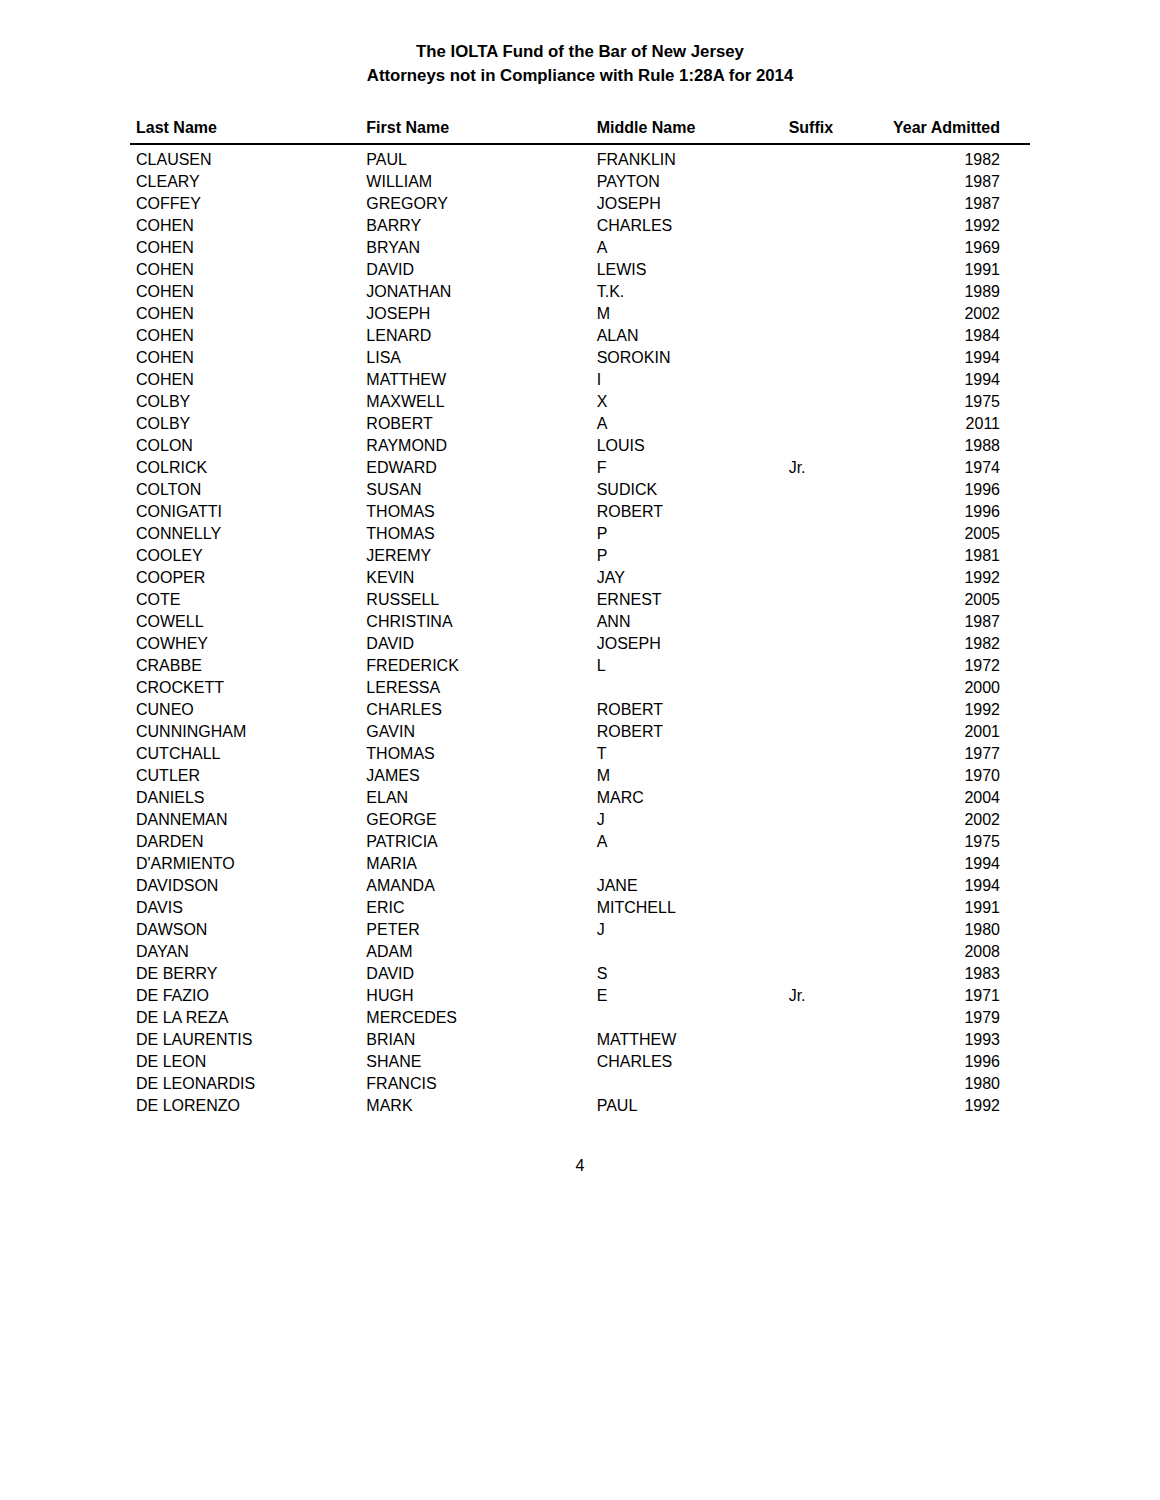The IOLTA Fund of the Bar of New Jersey Attorneys not in Compliance with Rule 1:28A for 2014
| Last Name | First Name | Middle Name | Suffix | Year Admitted |
| --- | --- | --- | --- | --- |
| CLAUSEN | PAUL | FRANKLIN | | 1982 |
| CLEARY | WILLIAM | PAYTON | | 1987 |
| COFFEY | GREGORY | JOSEPH | | 1987 |
| COHEN | BARRY | CHARLES | | 1992 |
| COHEN | BRYAN | A | | 1969 |
| COHEN | DAVID | LEWIS | | 1991 |
| COHEN | JONATHAN | T.K. | | 1989 |
| COHEN | JOSEPH | M | | 2002 |
| COHEN | LENARD | ALAN | | 1984 |
| COHEN | LISA | SOROKIN | | 1994 |
| COHEN | MATTHEW | I | | 1994 |
| COLBY | MAXWELL | X | | 1975 |
| COLBY | ROBERT | A | | 2011 |
| COLON | RAYMOND | LOUIS | | 1988 |
| COLRICK | EDWARD | F | Jr. | 1974 |
| COLTON | SUSAN | SUDICK | | 1996 |
| CONIGATTI | THOMAS | ROBERT | | 1996 |
| CONNELLY | THOMAS | P | | 2005 |
| COOLEY | JEREMY | P | | 1981 |
| COOPER | KEVIN | JAY | | 1992 |
| COTE | RUSSELL | ERNEST | | 2005 |
| COWELL | CHRISTINA | ANN | | 1987 |
| COWHEY | DAVID | JOSEPH | | 1982 |
| CRABBE | FREDERICK | L | | 1972 |
| CROCKETT | LERESSA | | | 2000 |
| CUNEO | CHARLES | ROBERT | | 1992 |
| CUNNINGHAM | GAVIN | ROBERT | | 2001 |
| CUTCHALL | THOMAS | T | | 1977 |
| CUTLER | JAMES | M | | 1970 |
| DANIELS | ELAN | MARC | | 2004 |
| DANNEMAN | GEORGE | J | | 2002 |
| DARDEN | PATRICIA | A | | 1975 |
| D'ARMIENTO | MARIA | | | 1994 |
| DAVIDSON | AMANDA | JANE | | 1994 |
| DAVIS | ERIC | MITCHELL | | 1991 |
| DAWSON | PETER | J | | 1980 |
| DAYAN | ADAM | | | 2008 |
| DE BERRY | DAVID | S | | 1983 |
| DE FAZIO | HUGH | E | Jr. | 1971 |
| DE LA REZA | MERCEDES | | | 1979 |
| DE LAURENTIS | BRIAN | MATTHEW | | 1993 |
| DE LEON | SHANE | CHARLES | | 1996 |
| DE LEONARDIS | FRANCIS | | | 1980 |
| DE LORENZO | MARK | PAUL | | 1992 |
4